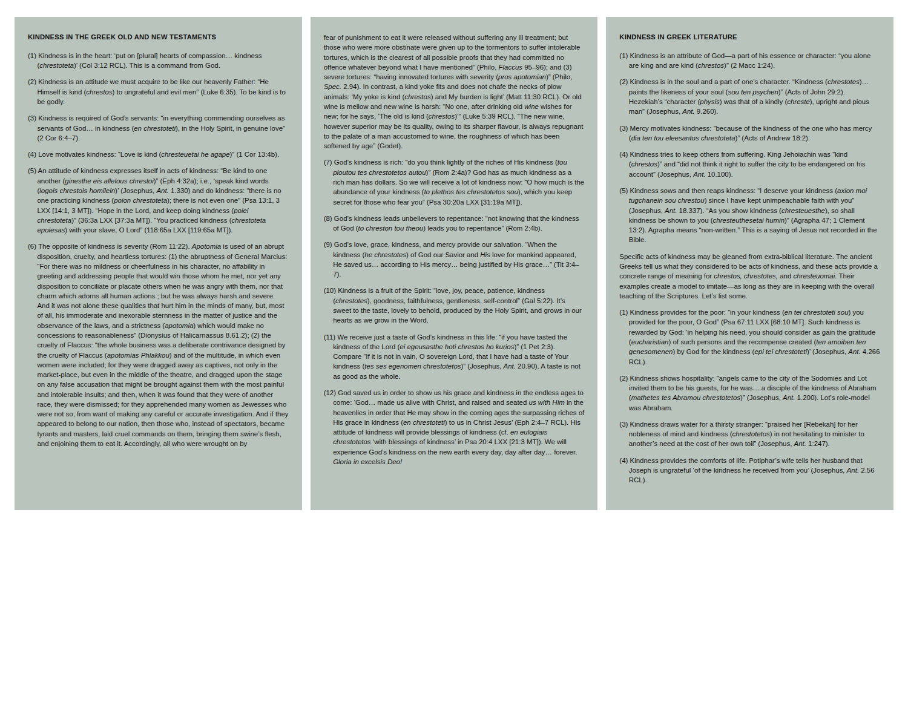Kindness in the Greek Old and New Testaments
(1) Kindness is in the heart: ‘put on [plural] hearts of compassion… kindness (chrestoteta)’ (Col 3:12 RCL). This is a command from God.
(2) Kindness is an attitude we must acquire to be like our heavenly Father: “He Himself is kind (chrestos) to ungrateful and evil men” (Luke 6:35). To be kind is to be godly.
(3) Kindness is required of God’s servants: “in everything commending ourselves as servants of God… in kindness (en chrestoteti), in the Holy Spirit, in genuine love” (2 Cor 6:4–7).
(4) Love motivates kindness: “Love is kind (chresteuetai he agape)” (1 Cor 13:4b).
(5) An attitude of kindness expresses itself in acts of kindness: “Be kind to one another (ginesthe eis allelous chrestoi)” (Eph 4:32a); i.e., ‘speak kind words (logois chrestois homilein)’ (Josephus, Ant. 1.330) and do kindness: “there is no one practicing kindness (poion chrestoteta); there is not even one” (Psa 13:1, 3 LXX [14:1, 3 MT]). “Hope in the Lord, and keep doing kindness (poiei chrestoteta)” (36:3a LXX [37:3a MT]). “You practiced kindness (chrestoteta epoiesas) with your slave, O Lord” (118:65a LXX [119:65a MT]).
(6) The opposite of kindness is severity (Rom 11:22). Apotomia is used of an abrupt disposition, cruelty, and heartless tortures: (1) the abruptness of General Marcius: “For there was no mildness or cheerfulness in his character, no affability in greeting and addressing people that would win those whom he met, nor yet any disposition to conciliate or placate others when he was angry with them, nor that charm which adorns all human actions ; but he was always harsh and severe. And it was not alone these qualities that hurt him in the minds of many, but, most of all, his immoderate and inexorable sternness in the matter of justice and the observance of the laws, and a strictness (apotomia) which would make no concessions to reasonableness” (Dionysius of Halicarnassus 8.61.2); (2) the cruelty of Flaccus: “the whole business was a deliberate contrivance designed by the cruelty of Flaccus (apotomias Phlakkou) and of the multitude, in which even women were included; for they were dragged away as captives, not only in the market-place, but even in the middle of the theatre, and dragged upon the stage on any false accusation that might be brought against them with the most painful and intolerable insults; and then, when it was found that they were of another race, they were dismissed; for they apprehended many women as Jewesses who were not so, from want of making any careful or accurate investigation. And if they appeared to belong to our nation, then those who, instead of spectators, became tyrants and masters, laid cruel commands on them, bringing them swine’s flesh, and enjoining them to eat it. Accordingly, all who were wrought on by
fear of punishment to eat it were released without suffering any ill treatment; but those who were more obstinate were given up to the tormentors to suffer intolerable tortures, which is the clearest of all possible proofs that they had committed no offence whatever beyond what I have mentioned” (Philo, Flaccus 95–96); and (3) severe tortures: “having innovated tortures with severity (pros apotomian)” (Philo, Spec. 2.94). In contrast, a kind yoke fits and does not chafe the necks of plow animals: ‘My yoke is kind (chrestos) and My burden is light’ (Matt 11:30 RCL). Or old wine is mellow and new wine is harsh: “No one, after drinking old wine wishes for new; for he says, ‘The old is kind (chrestos)’” (Luke 5:39 RCL). “The new wine, however superior may be its quality, owing to its sharper flavour, is always repugnant to the palate of a man accustomed to wine, the roughness of which has been softened by age” (Godet).
(7) God’s kindness is rich: “do you think lightly of the riches of His kindness (tou ploutou tes chrestotetos autou)” (Rom 2:4a)? God has as much kindness as a rich man has dollars. So we will receive a lot of kindness now: “O how much is the abundance of your kindness (to plethos tes chrestotetos sou), which you keep secret for those who fear you” (Psa 30:20a LXX [31:19a MT]).
(8) God’s kindness leads unbelievers to repentance: “not knowing that the kindness of God (to chreston tou theou) leads you to repentance” (Rom 2:4b).
(9) God’s love, grace, kindness, and mercy provide our salvation. “When the kindness (he chrestotes) of God our Savior and His love for mankind appeared, He saved us… according to His mercy… being justified by His grace…” (Tit 3:4–7).
(10) Kindness is a fruit of the Spirit: “love, joy, peace, patience, kindness (chrestotes), goodness, faithfulness, gentleness, self-control” (Gal 5:22). It’s sweet to the taste, lovely to behold, produced by the Holy Spirit, and grows in our hearts as we grow in the Word.
(11) We receive just a taste of God’s kindness in this life: “if you have tasted the kindness of the Lord (ei egeusasthe hoti chrestos ho kurios)” (1 Pet 2:3). Compare “If it is not in vain, O sovereign Lord, that I have had a taste of Your kindness (tes ses egenomen chrestotetos)” (Josephus, Ant. 20.90). A taste is not as good as the whole.
(12) God saved us in order to show us his grace and kindness in the endless ages to come: ‘God… made us alive with Christ, and raised and seated us with Him in the heavenlies in order that He may show in the coming ages the surpassing riches of His grace in kindness (en chrestoteti) to us in Christ Jesus’ (Eph 2:4–7 RCL). His attitude of kindness will provide blessings of kindness (cf. en eulogiais chrestotetos ‘with blessings of kindness’ in Psa 20:4 LXX [21:3 MT]). We will experience God’s kindness on the new earth every day, day after day… forever. Gloria in excelsis Deo!
Kindness in Greek Literature
(1) Kindness is an attribute of God—a part of his essence or character: “you alone are king and are kind (chrestos)” (2 Macc 1:24).
(2) Kindness is in the soul and a part of one’s character. “Kindness (chrestotes)… paints the likeness of your soul (sou ten psychen)” (Acts of John 29:2). Hezekiah’s “character (physis) was that of a kindly (chreste), upright and pious man” (Josephus, Ant. 9.260).
(3) Mercy motivates kindness: “because of the kindness of the one who has mercy (dia ten tou eleesantos chrestoteta)” (Acts of Andrew 18:2).
(4) Kindness tries to keep others from suffering. King Jehoiachin was “kind (chrestos)” and “did not think it right to suffer the city to be endangered on his account” (Josephus, Ant. 10.100).
(5) Kindness sows and then reaps kindness: “I deserve your kindness (axion moi tugchanein sou chrestou) since I have kept unimpeachable faith with you” (Josephus, Ant. 18.337). “As you show kindness (chresteuesthe), so shall kindness be shown to you (chresteuthesetai humin)” (Agrapha 47; 1 Clement 13:2). Agrapha means “non-written.” This is a saying of Jesus not recorded in the Bible.
Specific acts of kindness may be gleaned from extra-biblical literature. The ancient Greeks tell us what they considered to be acts of kindness, and these acts provide a concrete range of meaning for chrestos, chrestotes, and chresteuomai. Their examples create a model to imitate—as long as they are in keeping with the overall teaching of the Scriptures. Let’s list some.
(1) Kindness provides for the poor: “in your kindness (en tei chrestoteti sou) you provided for the poor, O God” (Psa 67:11 LXX [68:10 MT]. Such kindness is rewarded by God: ‘in helping his need, you should consider as gain the gratitude (eucharistian) of such persons and the recompense created (ten amoiben ten genesomenen) by God for the kindness (epi tei chrestoteti)’ (Josephus, Ant. 4.266 RCL).
(2) Kindness shows hospitality: “angels came to the city of the Sodomies and Lot invited them to be his guests, for he was… a disciple of the kindness of Abraham (mathetes tes Abramou chrestotetos)” (Josephus, Ant. 1.200). Lot’s role-model was Abraham.
(3) Kindness draws water for a thirsty stranger: “praised her [Rebekah] for her nobleness of mind and kindness (chrestotetos) in not hesitating to minister to another’s need at the cost of her own toil” (Josephus, Ant. 1:247).
(4) Kindness provides the comforts of life. Potiphar’s wife tells her husband that Joseph is ungrateful ‘of the kindness he received from you’ (Josephus, Ant. 2.56 RCL).